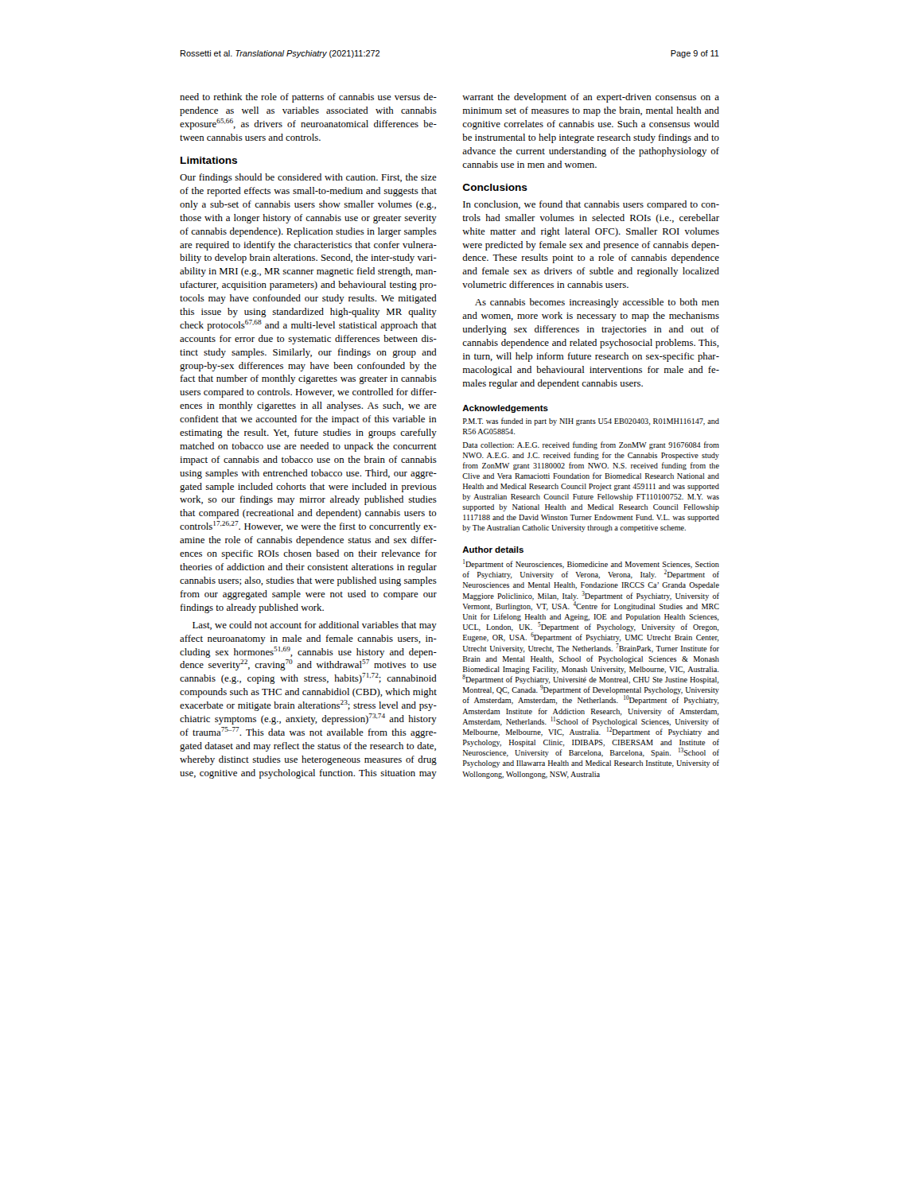Rossetti et al. Translational Psychiatry (2021)11:272
Page 9 of 11
need to rethink the role of patterns of cannabis use versus dependence as well as variables associated with cannabis exposure65,66, as drivers of neuroanatomical differences between cannabis users and controls.
Limitations
Our findings should be considered with caution. First, the size of the reported effects was small-to-medium and suggests that only a sub-set of cannabis users show smaller volumes (e.g., those with a longer history of cannabis use or greater severity of cannabis dependence). Replication studies in larger samples are required to identify the characteristics that confer vulnerability to develop brain alterations. Second, the inter-study variability in MRI (e.g., MR scanner magnetic field strength, manufacturer, acquisition parameters) and behavioural testing protocols may have confounded our study results. We mitigated this issue by using standardized high-quality MR quality check protocols67,68 and a multi-level statistical approach that accounts for error due to systematic differences between distinct study samples. Similarly, our findings on group and group-by-sex differences may have been confounded by the fact that number of monthly cigarettes was greater in cannabis users compared to controls. However, we controlled for differences in monthly cigarettes in all analyses. As such, we are confident that we accounted for the impact of this variable in estimating the result. Yet, future studies in groups carefully matched on tobacco use are needed to unpack the concurrent impact of cannabis and tobacco use on the brain of cannabis using samples with entrenched tobacco use. Third, our aggregated sample included cohorts that were included in previous work, so our findings may mirror already published studies that compared (recreational and dependent) cannabis users to controls17,26,27. However, we were the first to concurrently examine the role of cannabis dependence status and sex differences on specific ROIs chosen based on their relevance for theories of addiction and their consistent alterations in regular cannabis users; also, studies that were published using samples from our aggregated sample were not used to compare our findings to already published work.
Last, we could not account for additional variables that may affect neuroanatomy in male and female cannabis users, including sex hormones51,69, cannabis use history and dependence severity22, craving70 and withdrawal57 motives to use cannabis (e.g., coping with stress, habits)71,72; cannabinoid compounds such as THC and cannabidiol (CBD), which might exacerbate or mitigate brain alterations23; stress level and psychiatric symptoms (e.g., anxiety, depression)73,74 and history of trauma75–77. This data was not available from this aggregated dataset and may reflect the status of the research to date, whereby distinct studies use heterogeneous measures of drug use, cognitive and psychological function. This situation may warrant the development of an expert-driven consensus on a minimum set of measures to map the brain, mental health and cognitive correlates of cannabis use. Such a consensus would be instrumental to help integrate research study findings and to advance the current understanding of the pathophysiology of cannabis use in men and women.
Conclusions
In conclusion, we found that cannabis users compared to controls had smaller volumes in selected ROIs (i.e., cerebellar white matter and right lateral OFC). Smaller ROI volumes were predicted by female sex and presence of cannabis dependence. These results point to a role of cannabis dependence and female sex as drivers of subtle and regionally localized volumetric differences in cannabis users.
As cannabis becomes increasingly accessible to both men and women, more work is necessary to map the mechanisms underlying sex differences in trajectories in and out of cannabis dependence and related psychosocial problems. This, in turn, will help inform future research on sex-specific pharmacological and behavioural interventions for male and females regular and dependent cannabis users.
Acknowledgements
P.M.T. was funded in part by NIH grants U54 EB020403, R01MH116147, and R56 AG058854.
Data collection: A.E.G. received funding from ZonMW grant 91676084 from NWO. A.E.G. and J.C. received funding for the Cannabis Prospective study from ZonMW grant 31180002 from NWO. N.S. received funding from the Clive and Vera Ramaciotti Foundation for Biomedical Research National and Health and Medical Research Council Project grant 459111 and was supported by Australian Research Council Future Fellowship FT110100752. M.Y. was supported by National Health and Medical Research Council Fellowship 1117188 and the David Winston Turner Endowment Fund. V.L. was supported by The Australian Catholic University through a competitive scheme.
Author details
1Department of Neurosciences, Biomedicine and Movement Sciences, Section of Psychiatry, University of Verona, Verona, Italy. 2Department of Neurosciences and Mental Health, Fondazione IRCCS Ca’ Granda Ospedale Maggiore Policlinico, Milan, Italy. 3Department of Psychiatry, University of Vermont, Burlington, VT, USA. 4Centre for Longitudinal Studies and MRC Unit for Lifelong Health and Ageing, IOE and Population Health Sciences, UCL, London, UK. 5Department of Psychology, University of Oregon, Eugene, OR, USA. 6Department of Psychiatry, UMC Utrecht Brain Center, Utrecht University, Utrecht, The Netherlands. 7BrainPark, Turner Institute for Brain and Mental Health, School of Psychological Sciences & Monash Biomedical Imaging Facility, Monash University, Melbourne, VIC, Australia. 8Department of Psychiatry, Université de Montreal, CHU Ste Justine Hospital, Montreal, QC, Canada. 9Department of Developmental Psychology, University of Amsterdam, Amsterdam, the Netherlands. 10Department of Psychiatry, Amsterdam Institute for Addiction Research, University of Amsterdam, Amsterdam, Netherlands. 11School of Psychological Sciences, University of Melbourne, Melbourne, VIC, Australia. 12Department of Psychiatry and Psychology, Hospital Clinic, IDIBAPS, CIBERSAM and Institute of Neuroscience, University of Barcelona, Barcelona, Spain. 13School of Psychology and Illawarra Health and Medical Research Institute, University of Wollongong, Wollongong, NSW, Australia